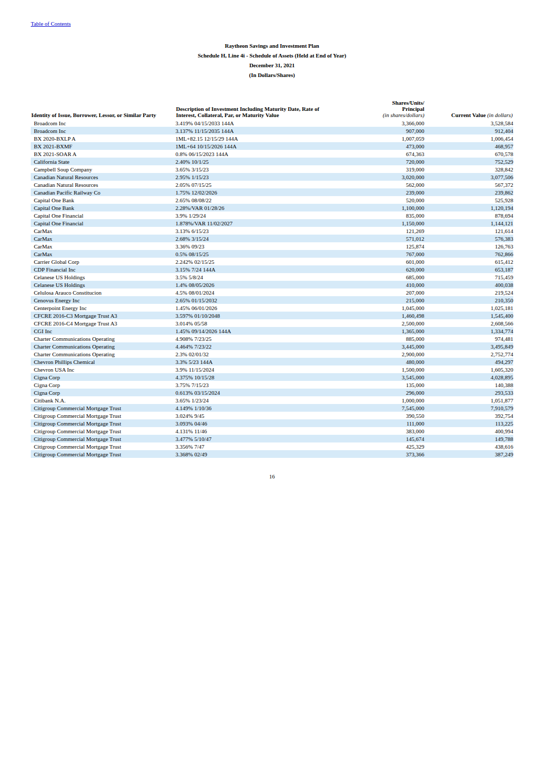Table of Contents
Raytheon Savings and Investment Plan
Schedule H, Line 4i - Schedule of Assets (Held at End of Year)
December 31, 2021
(In Dollars/Shares)
| Identity of Issue, Borrower, Lessor, or Similar Party | Description of Investment Including Maturity Date, Rate of Interest, Collateral, Par, or Maturity Value | Shares/Units/ Principal (in shares/dollars) | Current Value (in dollars) |
| --- | --- | --- | --- |
| Broadcom Inc | 3.419% 04/15/2033 144A | 3,366,000 | 3,528,584 |
| Broadcom Inc | 3.137% 11/15/2035 144A | 907,000 | 912,404 |
| BX 2020-BXLP A | 1ML+82.15 12/15/29 144A | 1,007,059 | 1,006,454 |
| BX 2021-BXMF | 1ML+64 10/15/2026 144A | 473,000 | 468,957 |
| BX 2021-SOAR A | 0.8% 06/15/2023 144A | 674,363 | 670,578 |
| California State | 2.40% 10/1/25 | 720,000 | 752,529 |
| Campbell Soup Company | 3.65% 3/15/23 | 319,000 | 328,842 |
| Canadian Natural Resources | 2.95% 1/15/23 | 3,020,000 | 3,077,506 |
| Canadian Natural Resources | 2.05% 07/15/25 | 562,000 | 567,372 |
| Canadian Pacific Railway Co | 1.75% 12/02/2026 | 239,000 | 239,862 |
| Capital One Bank | 2.65% 08/08/22 | 520,000 | 525,928 |
| Capital One Bank | 2.28%/VAR 01/28/26 | 1,100,000 | 1,120,194 |
| Capital One Financial | 3.9% 1/29/24 | 835,000 | 878,694 |
| Capital One Financial | 1.878%/VAR 11/02/2027 | 1,150,000 | 1,144,121 |
| CarMax | 3.13% 6/15/23 | 121,269 | 121,614 |
| CarMax | 2.68% 3/15/24 | 571,012 | 576,383 |
| CarMax | 3.36% 09/23 | 125,874 | 126,763 |
| CarMax | 0.5% 08/15/25 | 767,000 | 762,866 |
| Carrier Global Corp | 2.242% 02/15/25 | 601,000 | 615,412 |
| CDP Financial Inc | 3.15% 7/24 144A | 620,000 | 653,187 |
| Celanese US Holdings | 3.5% 5/8/24 | 685,000 | 715,459 |
| Celanese US Holdings | 1.4% 08/05/2026 | 410,000 | 400,038 |
| Celulosa Arauco Constitucion | 4.5% 08/01/2024 | 207,000 | 219,524 |
| Cenovus Energy Inc | 2.65% 01/15/2032 | 215,000 | 210,350 |
| Centerpoint Energy Inc | 1.45% 06/01/2026 | 1,045,000 | 1,025,181 |
| CFCRE 2016-C3 Mortgage Trust A3 | 3.597% 01/10/2048 | 1,460,498 | 1,545,400 |
| CFCRE 2016-C4 Mortgage Trust A3 | 3.014% 05/58 | 2,500,000 | 2,608,566 |
| CGI Inc | 1.45% 09/14/2026 144A | 1,365,000 | 1,334,774 |
| Charter Communications Operating | 4.908% 7/23/25 | 885,000 | 974,481 |
| Charter Communications Operating | 4.464% 7/23/22 | 3,445,000 | 3,495,849 |
| Charter Communications Operating | 2.3% 02/01/32 | 2,900,000 | 2,752,774 |
| Chevron Phillips Chemical | 3.3% 5/23 144A | 480,000 | 494,297 |
| Chevron USA Inc | 3.9% 11/15/2024 | 1,500,000 | 1,605,320 |
| Cigna Corp | 4.375% 10/15/28 | 3,545,000 | 4,028,895 |
| Cigna Corp | 3.75% 7/15/23 | 135,000 | 140,388 |
| Cigna Corp | 0.613% 03/15/2024 | 296,000 | 293,533 |
| Citibank N.A. | 3.65% 1/23/24 | 1,000,000 | 1,051,877 |
| Citigroup Commercial Mortgage Trust | 4.149% 1/10/36 | 7,545,000 | 7,910,579 |
| Citigroup Commercial Mortgage Trust | 3.024% 9/45 | 390,550 | 392,754 |
| Citigroup Commercial Mortgage Trust | 3.093% 04/46 | 111,000 | 113,225 |
| Citigroup Commercial Mortgage Trust | 4.131% 11/46 | 383,000 | 400,994 |
| Citigroup Commercial Mortgage Trust | 3.477% 5/10/47 | 145,674 | 149,788 |
| Citigroup Commercial Mortgage Trust | 3.356% 7/47 | 425,329 | 438,616 |
| Citigroup Commercial Mortgage Trust | 3.368% 02/49 | 373,366 | 387,249 |
16